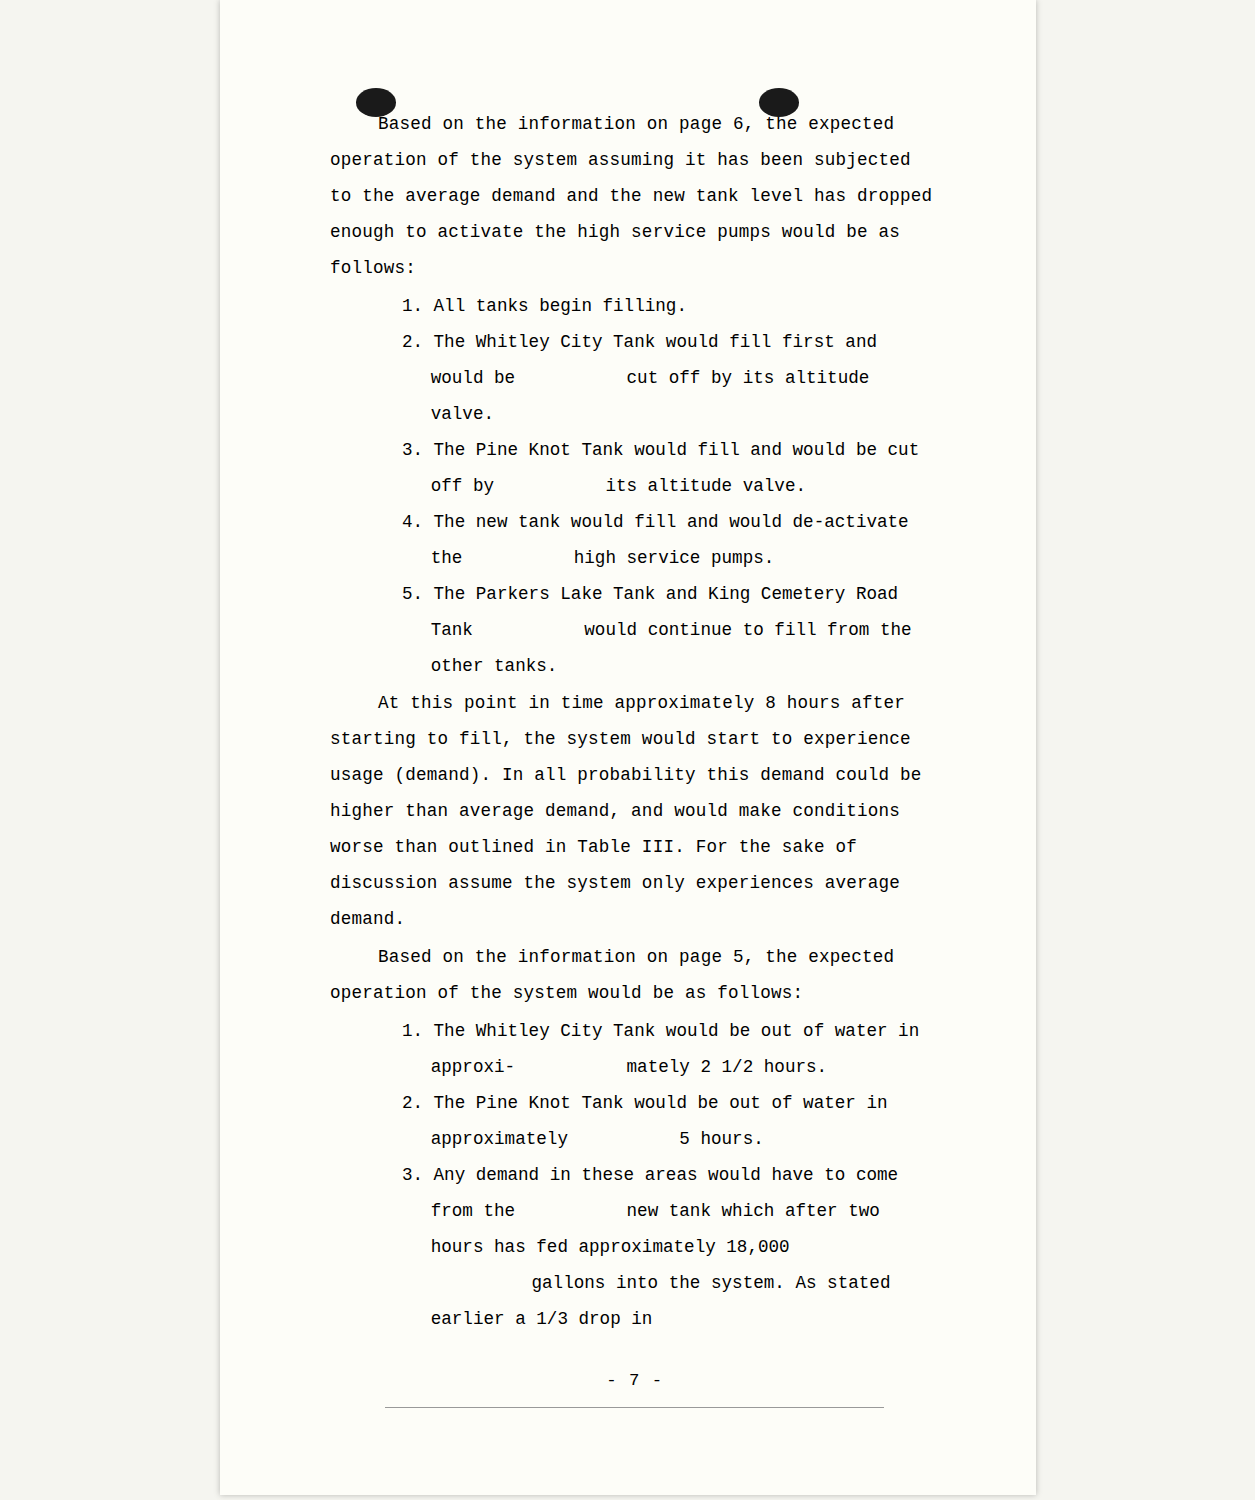Based on the information on page 6, the expected operation of the system assuming it has been subjected to the average demand and the new tank level has dropped enough to activate the high service pumps would be as follows:
1. All tanks begin filling.
2. The Whitley City Tank would fill first and would be cut off by its altitude valve.
3. The Pine Knot Tank would fill and would be cut off by its altitude valve.
4. The new tank would fill and would de-activate the high service pumps.
5. The Parkers Lake Tank and King Cemetery Road Tank would continue to fill from the other tanks.
At this point in time approximately 8 hours after starting to fill, the system would start to experience usage (demand). In all probability this demand could be higher than average demand, and would make conditions worse than outlined in Table III. For the sake of discussion assume the system only experiences average demand.
Based on the information on page 5, the expected operation of the system would be as follows:
1. The Whitley City Tank would be out of water in approxi- mately 2 1/2 hours.
2. The Pine Knot Tank would be out of water in approximately 5 hours.
3. Any demand in these areas would have to come from the new tank which after two hours has fed approximately 18,000 gallons into the system. As stated earlier a 1/3 drop in
- 7 -